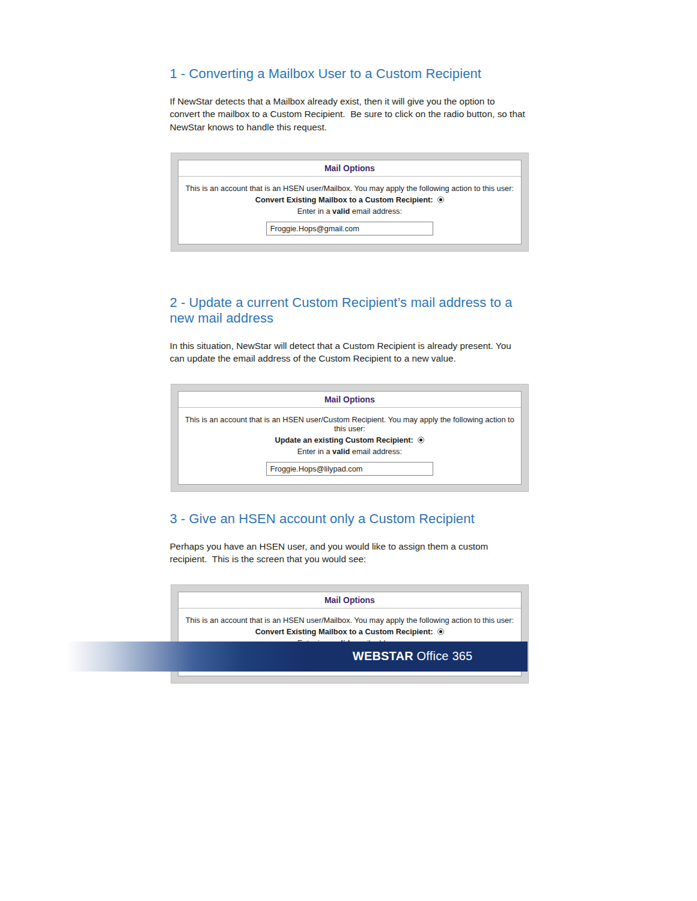1 - Converting a Mailbox User to a Custom Recipient
If NewStar detects that a Mailbox already exist, then it will give you the option to convert the mailbox to a Custom Recipient. Be sure to click on the radio button, so that NewStar knows to handle this request.
Mail Options
This is an account that is an HSEN user/Mailbox. You may apply the following action to this user:
Convert Existing Mailbox to a Custom Recipient:
Enter in a valid email address:
Froggie.Hops@gmail.com
2 - Update a current Custom Recipient’s mail address to a new mail address
In this situation, NewStar will detect that a Custom Recipient is already present. You can update the email address of the Custom Recipient to a new value.
Mail Options
This is an account that is an HSEN user/Custom Recipient. You may apply the following action to this user:
Update an existing Custom Recipient:
Enter in a valid email address:
Froggie.Hops@lilypad.com
3 - Give an HSEN account only a Custom Recipient
Perhaps you have an HSEN user, and you would like to assign them a custom recipient. This is the screen that you would see:
Mail Options
This is an account that is an HSEN user/Mailbox. You may apply the following action to this user:
Convert Existing Mailbox to a Custom Recipient:
Enter in a valid email address:
Froggie.Hops@gmail.com
WEBSTAR Office 365